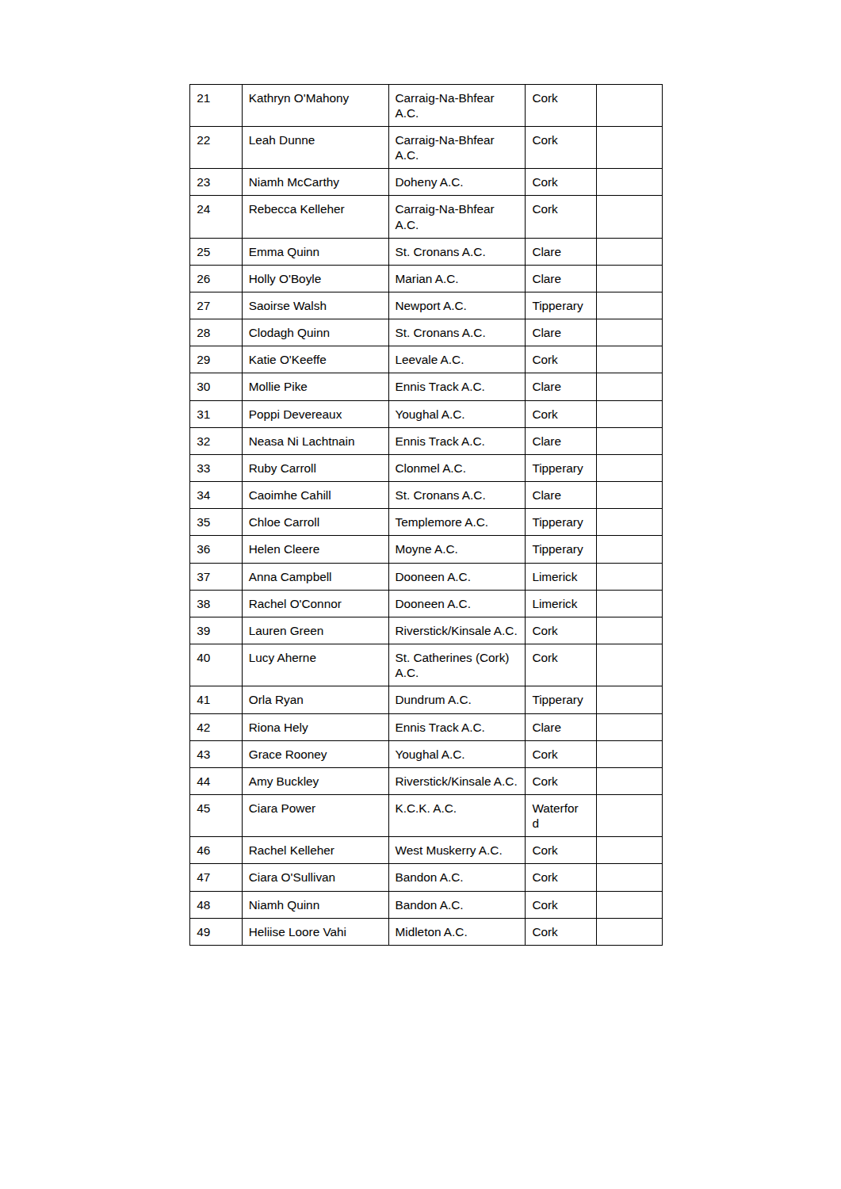| 21 | Kathryn O'Mahony | Carraig-Na-Bhfear A.C. | Cork | |
| 22 | Leah Dunne | Carraig-Na-Bhfear A.C. | Cork | |
| 23 | Niamh McCarthy | Doheny A.C. | Cork | |
| 24 | Rebecca Kelleher | Carraig-Na-Bhfear A.C. | Cork | |
| 25 | Emma Quinn | St. Cronans A.C. | Clare | |
| 26 | Holly O'Boyle | Marian A.C. | Clare | |
| 27 | Saoirse Walsh | Newport A.C. | Tipperary | |
| 28 | Clodagh Quinn | St. Cronans A.C. | Clare | |
| 29 | Katie O'Keeffe | Leevale A.C. | Cork | |
| 30 | Mollie Pike | Ennis Track A.C. | Clare | |
| 31 | Poppi Devereaux | Youghal A.C. | Cork | |
| 32 | Neasa Ni Lachtnain | Ennis Track A.C. | Clare | |
| 33 | Ruby Carroll | Clonmel A.C. | Tipperary | |
| 34 | Caoimhe Cahill | St. Cronans A.C. | Clare | |
| 35 | Chloe Carroll | Templemore A.C. | Tipperary | |
| 36 | Helen Cleere | Moyne A.C. | Tipperary | |
| 37 | Anna Campbell | Dooneen A.C. | Limerick | |
| 38 | Rachel O'Connor | Dooneen A.C. | Limerick | |
| 39 | Lauren Green | Riverstick/Kinsale A.C. | Cork | |
| 40 | Lucy Aherne | St. Catherines (Cork) A.C. | Cork | |
| 41 | Orla Ryan | Dundrum A.C. | Tipperary | |
| 42 | Riona Hely | Ennis Track A.C. | Clare | |
| 43 | Grace Rooney | Youghal A.C. | Cork | |
| 44 | Amy Buckley | Riverstick/Kinsale A.C. | Cork | |
| 45 | Ciara Power | K.C.K. A.C. | Waterfor d | |
| 46 | Rachel Kelleher | West Muskerry A.C. | Cork | |
| 47 | Ciara O'Sullivan | Bandon A.C. | Cork | |
| 48 | Niamh Quinn | Bandon A.C. | Cork | |
| 49 | Heliise Loore Vahi | Midleton A.C. | Cork | |